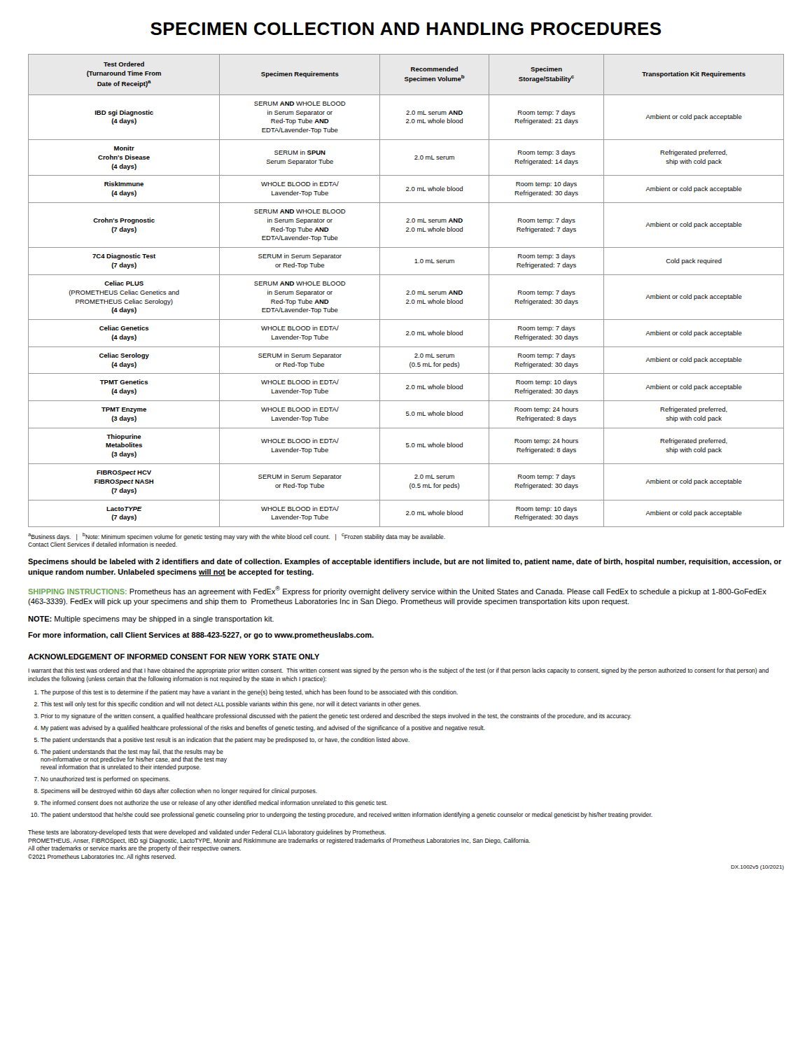SPECIMEN COLLECTION AND HANDLING PROCEDURES
| Test Ordered (Turnaround Time From Date of Receipt) a | Specimen Requirements | Recommended Specimen Volume b | Specimen Storage/Stability c | Transportation Kit Requirements |
| --- | --- | --- | --- | --- |
| IBD sgi Diagnostic (4 days) | SERUM AND WHOLE BLOOD in Serum Separator or Red-Top Tube AND EDTA/Lavender-Top Tube | 2.0 mL serum AND 2.0 mL whole blood | Room temp: 7 days Refrigerated: 21 days | Ambient or cold pack acceptable |
| Monitr Crohn's Disease (4 days) | SERUM in SPUN Serum Separator Tube | 2.0 mL serum | Room temp: 3 days Refrigerated: 14 days | Refrigerated preferred, ship with cold pack |
| RiskImmune (4 days) | WHOLE BLOOD in EDTA/ Lavender-Top Tube | 2.0 mL whole blood | Room temp: 10 days Refrigerated: 30 days | Ambient or cold pack acceptable |
| Crohn's Prognostic (7 days) | SERUM AND WHOLE BLOOD in Serum Separator or Red-Top Tube AND EDTA/Lavender-Top Tube | 2.0 mL serum AND 2.0 mL whole blood | Room temp: 7 days Refrigerated: 7 days | Ambient or cold pack acceptable |
| 7C4 Diagnostic Test (7 days) | SERUM in Serum Separator or Red-Top Tube | 1.0 mL serum | Room temp: 3 days Refrigerated: 7 days | Cold pack required |
| Celiac PLUS (PROMETHEUS Celiac Genetics and PROMETHEUS Celiac Serology) (4 days) | SERUM AND WHOLE BLOOD in Serum Separator or Red-Top Tube AND EDTA/Lavender-Top Tube | 2.0 mL serum AND 2.0 mL whole blood | Room temp: 7 days Refrigerated: 30 days | Ambient or cold pack acceptable |
| Celiac Genetics (4 days) | WHOLE BLOOD in EDTA/ Lavender-Top Tube | 2.0 mL whole blood | Room temp: 7 days Refrigerated: 30 days | Ambient or cold pack acceptable |
| Celiac Serology (4 days) | SERUM in Serum Separator or Red-Top Tube | 2.0 mL serum (0.5 mL for peds) | Room temp: 7 days Refrigerated: 30 days | Ambient or cold pack acceptable |
| TPMT Genetics (4 days) | WHOLE BLOOD in EDTA/ Lavender-Top Tube | 2.0 mL whole blood | Room temp: 10 days Refrigerated: 30 days | Ambient or cold pack acceptable |
| TPMT Enzyme (3 days) | WHOLE BLOOD in EDTA/ Lavender-Top Tube | 5.0 mL whole blood | Room temp: 24 hours Refrigerated: 8 days | Refrigerated preferred, ship with cold pack |
| Thiopurine Metabolites (3 days) | WHOLE BLOOD in EDTA/ Lavender-Top Tube | 5.0 mL whole blood | Room temp: 24 hours Refrigerated: 8 days | Refrigerated preferred, ship with cold pack |
| FIBRO Spect HCV FIBRO Spect NASH (7 days) | SERUM in Serum Separator or Red-Top Tube | 2.0 mL serum (0.5 mL for peds) | Room temp: 7 days Refrigerated: 30 days | Ambient or cold pack acceptable |
| Lacto TYPE (7 days) | WHOLE BLOOD in EDTA/ Lavender-Top Tube | 2.0 mL whole blood | Room temp: 10 days Refrigerated: 30 days | Ambient or cold pack acceptable |
aBusiness days. | bNote: Minimum specimen volume for genetic testing may vary with the white blood cell count. | cFrozen stability data may be available.
Contact Client Services if detailed information is needed.
Specimens should be labeled with 2 identifiers and date of collection. Examples of acceptable identifiers include, but are not limited to, patient name, date of birth, hospital number, requisition, accession, or unique random number. Unlabeled specimens will not be accepted for testing.
SHIPPING INSTRUCTIONS: Prometheus has an agreement with FedEx® Express for priority overnight delivery service within the United States and Canada. Please call FedEx to schedule a pickup at 1-800-GoFedEx (463-3339). FedEx will pick up your specimens and ship them to Prometheus Laboratories Inc in San Diego. Prometheus will provide specimen transportation kits upon request.
NOTE: Multiple specimens may be shipped in a single transportation kit.
For more information, call Client Services at 888-423-5227, or go to www.prometheuslabs.com.
ACKNOWLEDGEMENT OF INFORMED CONSENT FOR NEW YORK STATE ONLY
I warrant that this test was ordered and that I have obtained the appropriate prior written consent. This written consent was signed by the person who is the subject of the test (or if that person lacks capacity to consent, signed by the person authorized to consent for that person) and includes the following (unless certain that the following information is not required by the state in which I practice):
The purpose of this test is to determine if the patient may have a variant in the gene(s) being tested, which has been found to be associated with this condition.
This test will only test for this specific condition and will not detect ALL possible variants within this gene, nor will it detect variants in other genes.
Prior to my signature of the written consent, a qualified healthcare professional discussed with the patient the genetic test ordered and described the steps involved in the test, the constraints of the procedure, and its accuracy.
My patient was advised by a qualified healthcare professional of the risks and benefits of genetic testing, and advised of the significance of a positive and negative result.
The patient understands that a positive test result is an indication that the patient may be predisposed to, or have, the condition listed above.
The patient understands that the test may fail, that the results may be
non-informative or not predictive for his/her case, and that the test may
reveal information that is unrelated to their intended purpose.
No unauthorized test is performed on specimens.
Specimens will be destroyed within 60 days after collection when no longer required for clinical purposes.
The informed consent does not authorize the use or release of any other identified medical information unrelated to this genetic test.
The patient understood that he/she could see professional genetic counseling prior to undergoing the testing procedure, and received written information identifying a genetic counselor or medical geneticist by his/her treating provider.
These tests are laboratory-developed tests that were developed and validated under Federal CLIA laboratory guidelines by Prometheus.
PROMETHEUS, Anser, FIBROSpect, IBD sgi Diagnostic, LactoTYPE, Monitr and RiskImmune are trademarks or registered trademarks of Prometheus Laboratories Inc, San Diego, California.
All other trademarks or service marks are the property of their respective owners.
©2021 Prometheus Laboratories Inc. All rights reserved.
DX.1002v5 (10/2021)